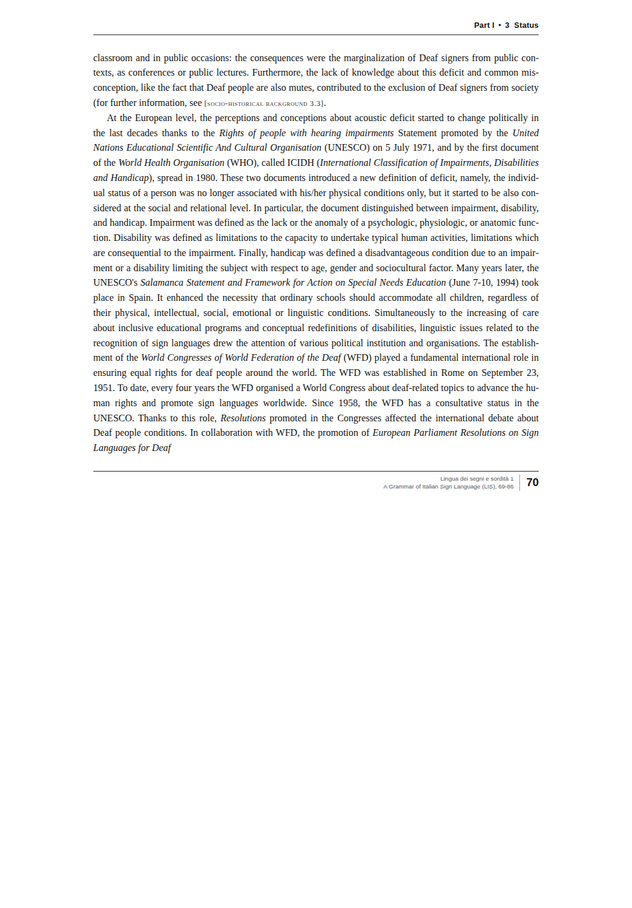Part I•3 Status
classroom and in public occasions: the consequences were the marginalization of Deaf signers from public contexts, as conferences or public lectures. Furthermore, the lack of knowledge about this deficit and common misconception, like the fact that Deaf people are also mutes, contributed to the exclusion of Deaf signers from society (for further information, see [socio-historical background 3.3].
At the European level, the perceptions and conceptions about acoustic deficit started to change politically in the last decades thanks to the Rights of people with hearing impairments Statement promoted by the United Nations Educational Scientific And Cultural Organisation (UNESCO) on 5 July 1971, and by the first document of the World Health Organisation (WHO), called ICIDH (International Classification of Impairments, Disabilities and Handicap), spread in 1980. These two documents introduced a new definition of deficit, namely, the individual status of a person was no longer associated with his/her physical conditions only, but it started to be also considered at the social and relational level. In particular, the document distinguished between impairment, disability, and handicap. Impairment was defined as the lack or the anomaly of a psychologic, physiologic, or anatomic function. Disability was defined as limitations to the capacity to undertake typical human activities, limitations which are consequential to the impairment. Finally, handicap was defined a disadvantageous condition due to an impairment or a disability limiting the subject with respect to age, gender and sociocultural factor. Many years later, the UNESCO's Salamanca Statement and Framework for Action on Special Needs Education (June 7-10, 1994) took place in Spain. It enhanced the necessity that ordinary schools should accommodate all children, regardless of their physical, intellectual, social, emotional or linguistic conditions. Simultaneously to the increasing of care about inclusive educational programs and conceptual redefinitions of disabilities, linguistic issues related to the recognition of sign languages drew the attention of various political institution and organisations. The establishment of the World Congresses of World Federation of the Deaf (WFD) played a fundamental international role in ensuring equal rights for deaf people around the world. The WFD was established in Rome on September 23, 1951. To date, every four years the WFD organised a World Congress about deaf-related topics to advance the human rights and promote sign languages worldwide. Since 1958, the WFD has a consultative status in the UNESCO. Thanks to this role, Resolutions promoted in the Congresses affected the international debate about Deaf people conditions. In collaboration with WFD, the promotion of European Parliament Resolutions on Sign Languages for Deaf
Lingua dei segni e sordità 1
A Grammar of Italian Sign Language (LIS), 69-86
70